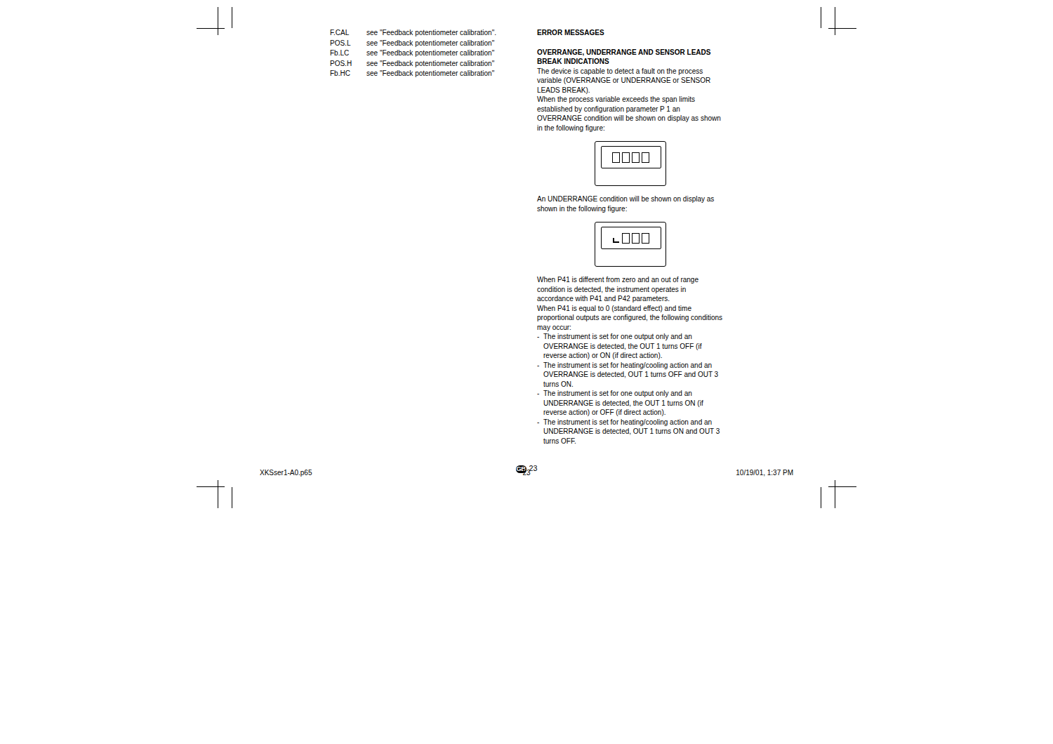| F.CAL | see "Feedback potentiometer calibration". |
| POS.L | see "Feedback potentiometer calibration" |
| Fb.LC | see "Feedback potentiometer calibration" |
| POS.H | see "Feedback potentiometer calibration" |
| Fb.HC | see "Feedback potentiometer calibration" |
ERROR MESSAGES
OVERRANGE, UNDERRANGE AND SENSOR LEADS
BREAK INDICATIONS
The device is capable to detect a fault on the process variable (OVERRANGE or UNDERRANGE or SENSOR LEADS BREAK).
When the process variable exceeds the span limits established by configuration parameter P 1 an OVERRANGE condition will be shown on display as shown in the following figure:
An UNDERRANGE condition will be shown on display as shown in the following figure:
When P41 is different from zero and an out of range condition is detected, the instrument operates in accordance with P41 and P42 parameters.
When P41 is equal to 0 (standard effect) and time proportional outputs are configured, the following conditions may occur:
The instrument is set for one output only and an OVERRANGE is detected, the OUT 1 turns OFF (if reverse action) or ON (if direct action).
The instrument is set for heating/cooling action and an OVERRANGE is detected, OUT 1 turns OFF and OUT 3 turns ON.
The instrument is set for one output only and an UNDERRANGE is detected, the OUT 1 turns ON (if reverse action) or OFF (if direct action).
The instrument is set for heating/cooling action and an UNDERRANGE is detected, OUT 1 turns ON and OUT 3 turns OFF.
GB23
XKSser1-A0.p65
23
10/19/01, 1:37 PM